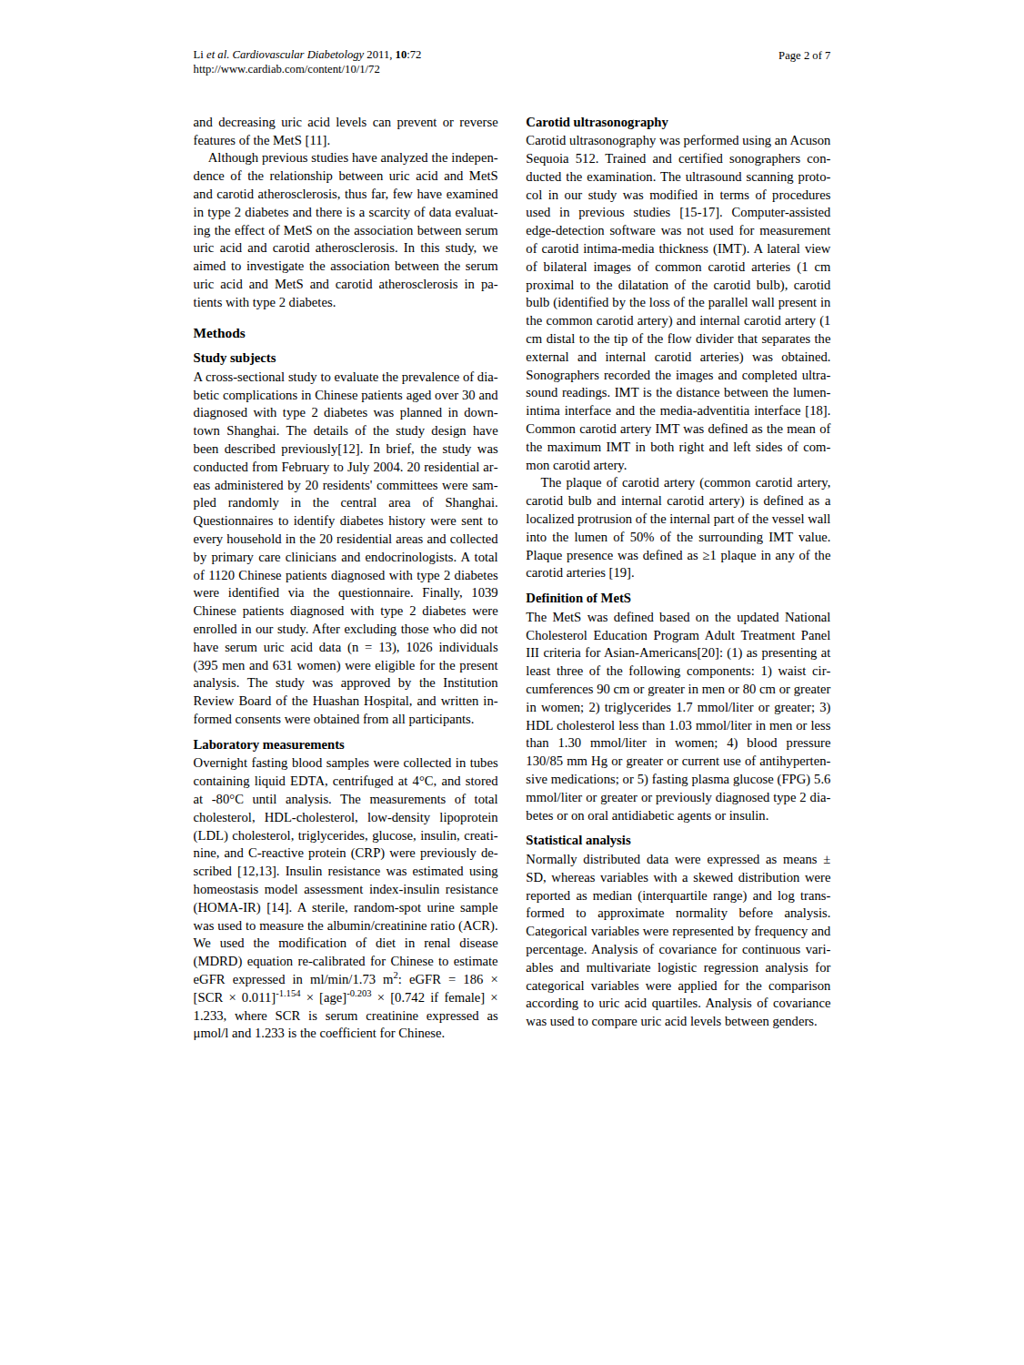Li et al. Cardiovascular Diabetology 2011, 10:72
http://www.cardiab.com/content/10/1/72
Page 2 of 7
and decreasing uric acid levels can prevent or reverse features of the MetS [11].
Although previous studies have analyzed the independence of the relationship between uric acid and MetS and carotid atherosclerosis, thus far, few have examined in type 2 diabetes and there is a scarcity of data evaluating the effect of MetS on the association between serum uric acid and carotid atherosclerosis. In this study, we aimed to investigate the association between the serum uric acid and MetS and carotid atherosclerosis in patients with type 2 diabetes.
Methods
Study subjects
A cross-sectional study to evaluate the prevalence of diabetic complications in Chinese patients aged over 30 and diagnosed with type 2 diabetes was planned in downtown Shanghai. The details of the study design have been described previously[12]. In brief, the study was conducted from February to July 2004. 20 residential areas administered by 20 residents' committees were sampled randomly in the central area of Shanghai. Questionnaires to identify diabetes history were sent to every household in the 20 residential areas and collected by primary care clinicians and endocrinologists. A total of 1120 Chinese patients diagnosed with type 2 diabetes were identified via the questionnaire. Finally, 1039 Chinese patients diagnosed with type 2 diabetes were enrolled in our study. After excluding those who did not have serum uric acid data (n = 13), 1026 individuals (395 men and 631 women) were eligible for the present analysis. The study was approved by the Institution Review Board of the Huashan Hospital, and written informed consents were obtained from all participants.
Laboratory measurements
Overnight fasting blood samples were collected in tubes containing liquid EDTA, centrifuged at 4°C, and stored at -80°C until analysis. The measurements of total cholesterol, HDL-cholesterol, low-density lipoprotein (LDL) cholesterol, triglycerides, glucose, insulin, creatinine, and C-reactive protein (CRP) were previously described [12,13]. Insulin resistance was estimated using homeostasis model assessment index-insulin resistance (HOMA-IR) [14]. A sterile, random-spot urine sample was used to measure the albumin/creatinine ratio (ACR). We used the modification of diet in renal disease (MDRD) equation re-calibrated for Chinese to estimate eGFR expressed in ml/min/1.73 m2: eGFR = 186 × [SCR × 0.011]-1.154 × [age]-0.203 × [0.742 if female] × 1.233, where SCR is serum creatinine expressed as μmol/l and 1.233 is the coefficient for Chinese.
Carotid ultrasonography
Carotid ultrasonography was performed using an Acuson Sequoia 512. Trained and certified sonographers conducted the examination. The ultrasound scanning protocol in our study was modified in terms of procedures used in previous studies [15-17]. Computer-assisted edge-detection software was not used for measurement of carotid intima-media thickness (IMT). A lateral view of bilateral images of common carotid arteries (1 cm proximal to the dilatation of the carotid bulb), carotid bulb (identified by the loss of the parallel wall present in the common carotid artery) and internal carotid artery (1 cm distal to the tip of the flow divider that separates the external and internal carotid arteries) was obtained. Sonographers recorded the images and completed ultrasound readings. IMT is the distance between the lumen-intima interface and the media-adventitia interface [18]. Common carotid artery IMT was defined as the mean of the maximum IMT in both right and left sides of common carotid artery.
The plaque of carotid artery (common carotid artery, carotid bulb and internal carotid artery) is defined as a localized protrusion of the internal part of the vessel wall into the lumen of 50% of the surrounding IMT value. Plaque presence was defined as ≥1 plaque in any of the carotid arteries [19].
Definition of MetS
The MetS was defined based on the updated National Cholesterol Education Program Adult Treatment Panel III criteria for Asian-Americans[20]: (1) as presenting at least three of the following components: 1) waist circumferences 90 cm or greater in men or 80 cm or greater in women; 2) triglycerides 1.7 mmol/liter or greater; 3) HDL cholesterol less than 1.03 mmol/liter in men or less than 1.30 mmol/liter in women; 4) blood pressure 130/85 mm Hg or greater or current use of antihypertensive medications; or 5) fasting plasma glucose (FPG) 5.6 mmol/liter or greater or previously diagnosed type 2 diabetes or on oral antidiabetic agents or insulin.
Statistical analysis
Normally distributed data were expressed as means ± SD, whereas variables with a skewed distribution were reported as median (interquartile range) and log transformed to approximate normality before analysis. Categorical variables were represented by frequency and percentage. Analysis of covariance for continuous variables and multivariate logistic regression analysis for categorical variables were applied for the comparison according to uric acid quartiles. Analysis of covariance was used to compare uric acid levels between genders.